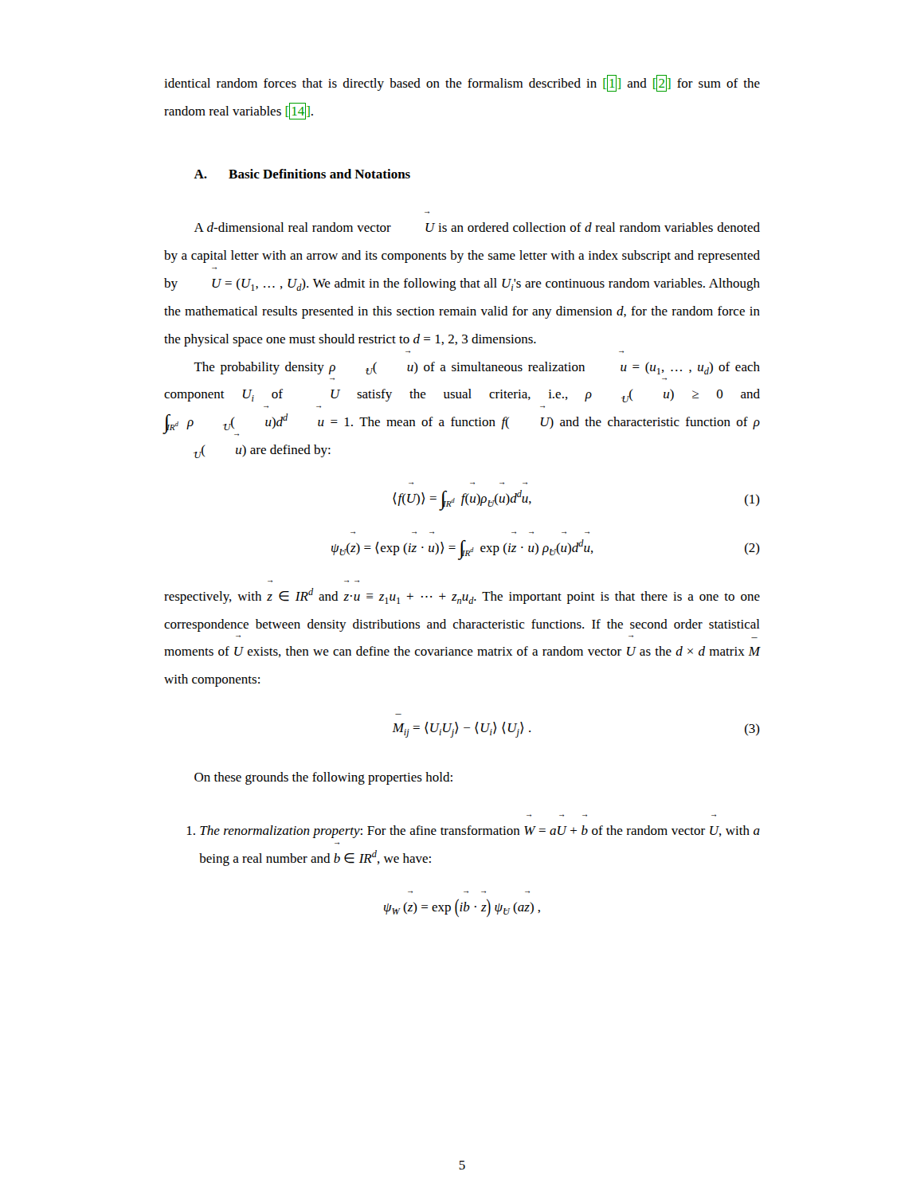identical random forces that is directly based on the formalism described in [1] and [2] for sum of the random real variables [14].
A. Basic Definitions and Notations
A d-dimensional real random vector U is an ordered collection of d real random variables denoted by a capital letter with an arrow and its components by the same letter with a index subscript and represented by U = (U1, … , Ud). We admit in the following that all Ui's are continuous random variables. Although the mathematical results presented in this section remain valid for any dimension d, for the random force in the physical space one must should restrict to d = 1, 2, 3 dimensions.
The probability density ρU(u) of a simultaneous realization u = (u1, … , ud) of each component Ui of U satisfy the usual criteria, i.e., ρU(u) ≥ 0 and ∫IRd ρU(u)dd u = 1. The mean of a function f(U) and the characteristic function of ρU(u) are defined by:
⟨f(U)⟩ = ∫IRd f(u)ρU(u)dd u, (1)
ψU(z) = ⟨exp (iz · u)⟩ = ∫IRd exp (iz · u) ρU(u)dd u, (2)
respectively, with z ∈ IRd and z·u ≡ z1u1 + ⋯ + znud. The important point is that there is a one to one correspondence between density distributions and characteristic functions. If the second order statistical moments of U exists, then we can define the covariance matrix of a random vector U as the d × d matrix M with components:
Mij = ⟨UiUj⟩ − ⟨Ui⟩ ⟨Uj⟩ . (3)
On these grounds the following properties hold:
The renormalization property: For the afine transformation W = aU + b of the random vector U, with a being a real number and b ∈ IRd, we have:
ψW (z) = exp (ib · z) ψU (az) ,
5